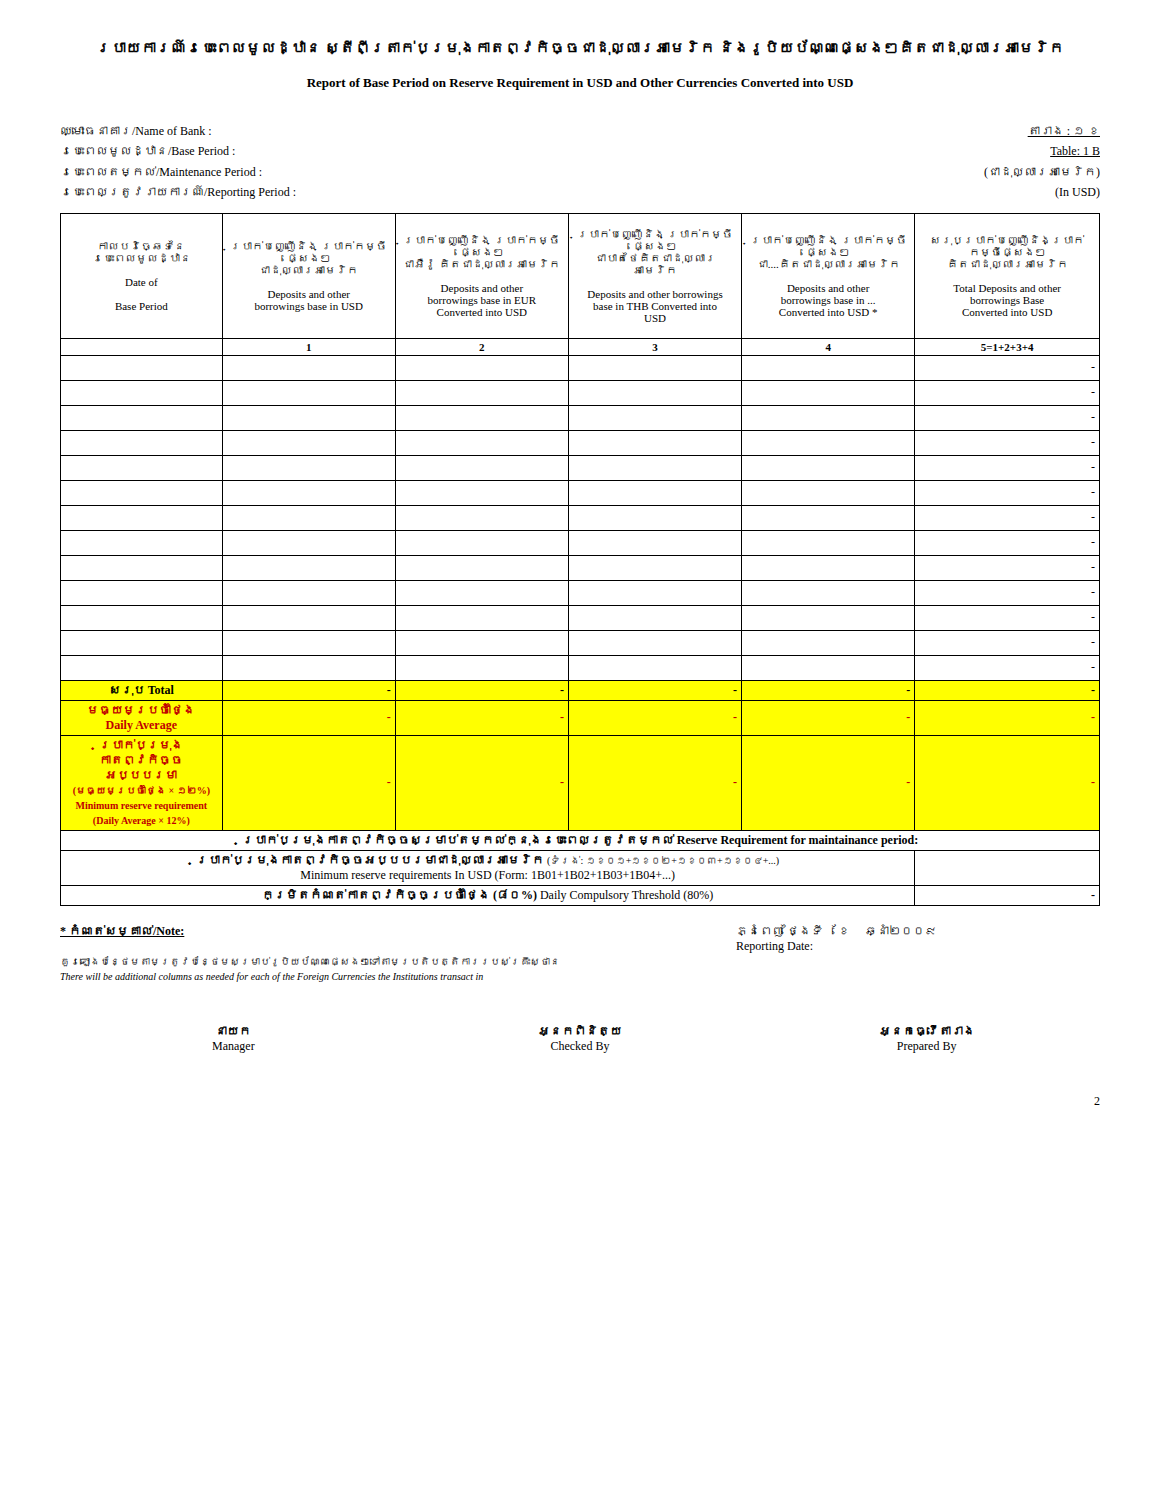របាយការណ៍របេះពេលមូលដ្ឋាន ស្តីពីត្រាក់បម្រុងកាតព្វកិច្ចជាដុល្លារអាមេរិក និងរូបិយប័ណ្ណផ្សេងៗគិតជាដុល្លារអាមេរិក
Report of Base Period on Reserve Requirement in USD and Other Currencies Converted into USD
ឈ្មោះធនាគារ/Name of Bank :
របេះពេលមូលដ្ឋាន/Base Period :
របេះពេលតម្កល់/Maintenance Period :
របេះពេលត្រូវរាយការណ៍/Reporting Period :
តារាង : ១ ខ
Table: 1 B
(ជាដុល្លារអាមេរិក)
(In USD)
| កាលបរិច្ឆេទនៃ របេះពេលមូលដ្ឋាន Date of Base Period | ប្រាក់បញ្ញើនិង ប្រាក់កម្ចីផ្សេងៗ ជាដុល្លារអាមេរិក Deposits and other borrowings base in USD | ប្រាក់បញ្ញើនិង ប្រាក់កម្ចីផ្សេងៗ ជាអឺរ៉ូ គិតជាដុល្លារអាមេរិក Deposits and other borrowings base in EUR Converted into USD | ប្រាក់បញ្ញើនិង ប្រាក់កម្ចីផ្សេងៗ ជាបាតថៃគិតជាដុល្លារអាមេរិក Deposits and other borrowings base in THB Converted into USD | ប្រាក់បញ្ញើនិង ប្រាក់កម្ចីផ្សេងៗ ជា....គិតជាដុល្លារអាមេរិក Deposits and other borrowings base in ... Converted into USD * | សរុបប្រាក់បញ្ញើនិងប្រាក់កម្ចីផ្សេងៗ គិតជាដុល្លារអាមេរិក Total Deposits and other borrowings Base Converted into USD |
| --- | --- | --- | --- | --- | --- |
| | 1 | 2 | 3 | 4 | 5=1+2+3+4 |
| | | | | | - |
| | | | | | - |
| | | | | | - |
| | | | | | - |
| | | | | | - |
| | | | | | - |
| | | | | | - |
| | | | | | - |
| | | | | | - |
| | | | | | - |
| | | | | | - |
| | | | | | - |
| | | | | | - |
| សរុប Total | - | - | - | - | - |
| មធ្យមប្រចាំថ្ងៃ Daily Average | - | - | - | - | - |
| ប្រាក់បម្រុងកាតព្វកិច្ចអប្បបរមា (មធ្យមប្រចាំថ្ងៃ × ១២%) Minimum reserve requirement (Daily Average × 12%) | - | - | - | - | - |
| ប្រាក់បម្រុងកាតព្វកិច្ចសម្រាប់តម្កល់ក្នុងរបេះពេលត្រូវតម្កល់ Reserve Requirement for maintainance period: |
| ប្រាក់បម្រុងកាតព្វកិច្ចអប្បបរមាជាដុល្លារអាមេរិក (ទំរង់: ១ខ០១+១ខ០២+១ខ០៣+១ខ០៤+...) Minimum reserve requirements In USD (Form: 1B01+1B02+1B03+1B04+...) | |
| កម្រិតកំណត់កាតព្វកិច្ចប្រចាំថ្ងៃ (៨០%) Daily Compulsory Threshold (80%) | - |
* កំណត់សម្គាល់/Note:
គួរឡោងបន្ថែមតាមត្រូវបន្ថែមសម្រាប់រូបិយប័ណ្ណផ្សេងៗទៅតាមប្រតិបត្តិការរបស់គ្រឹះស្ថាន
There will be additional columns as needed for each of the Foreign Currencies the Institutions transact in
ភ្នំពេញ ថ្ងៃទី ខែ ឆ្នាំ២០០៩
Reporting Date:
នាយក
Manager
អ្នកពិនិត្យ
Checked By
អ្នកធ្វើតារាង
Prepared By
2